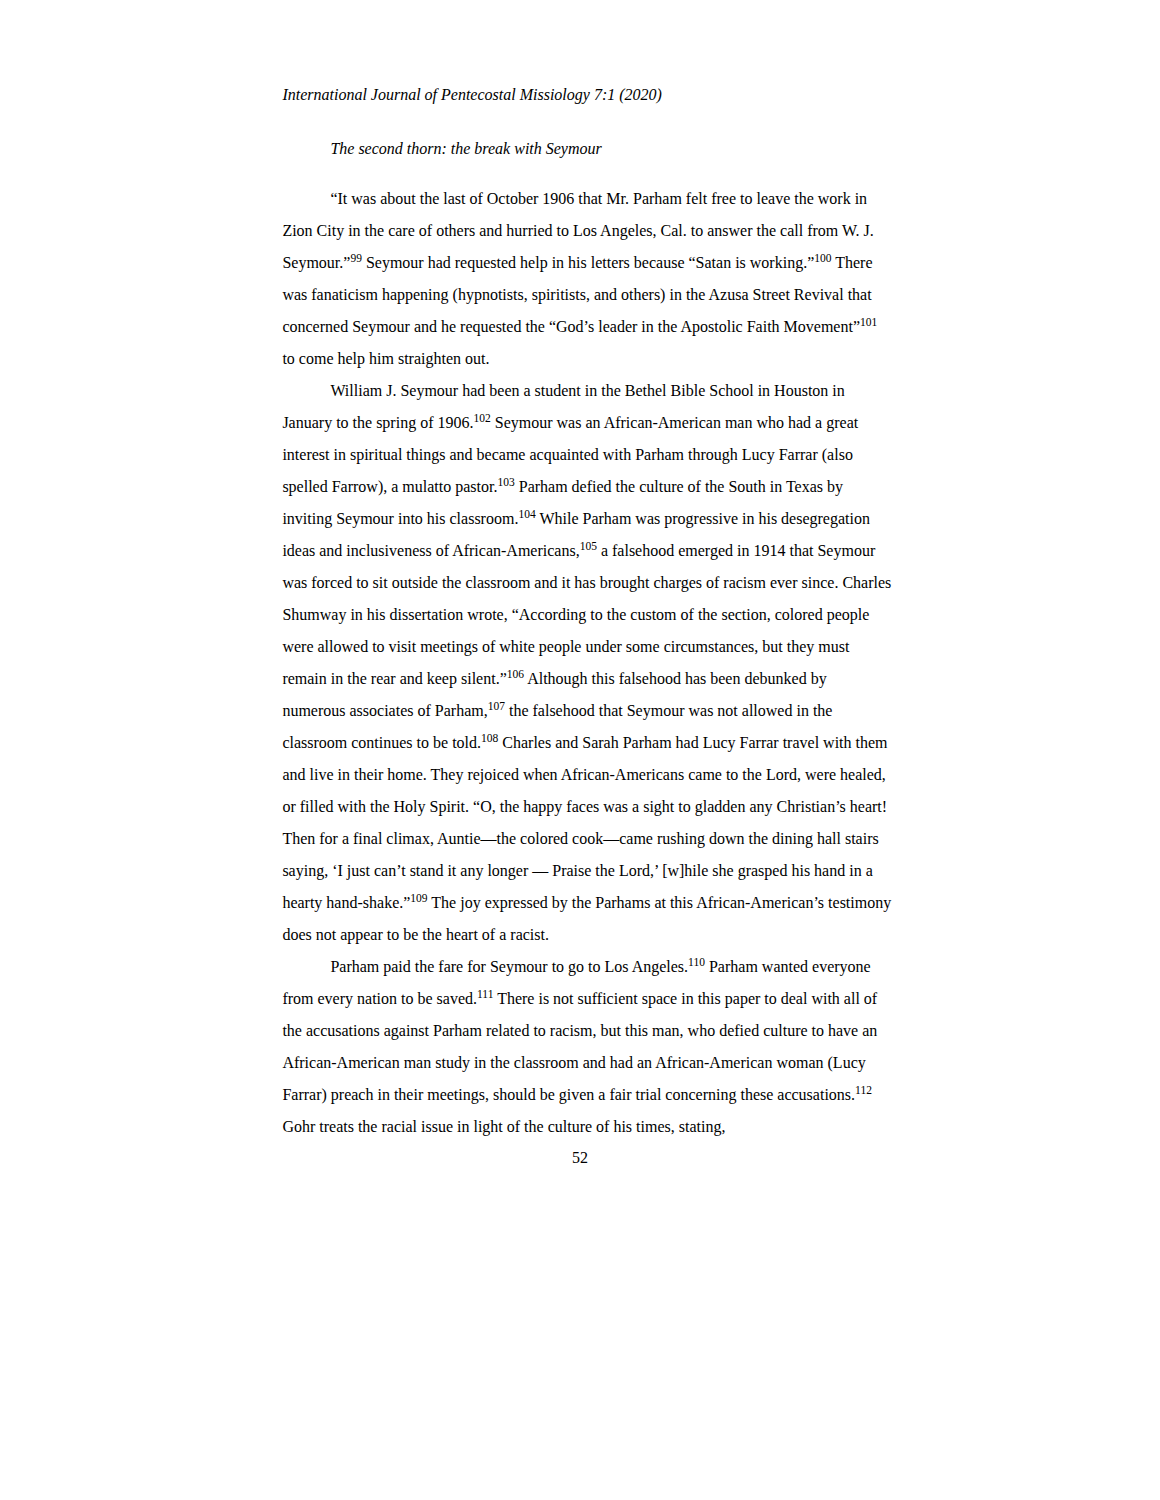International Journal of Pentecostal Missiology 7:1 (2020)
The second thorn: the break with Seymour
“It was about the last of October 1906 that Mr. Parham felt free to leave the work in Zion City in the care of others and hurried to Los Angeles, Cal. to answer the call from W. J. Seymour.”99 Seymour had requested help in his letters because “Satan is working.”100 There was fanaticism happening (hypnotists, spiritists, and others) in the Azusa Street Revival that concerned Seymour and he requested the “God’s leader in the Apostolic Faith Movement”101 to come help him straighten out.
William J. Seymour had been a student in the Bethel Bible School in Houston in January to the spring of 1906.102 Seymour was an African-American man who had a great interest in spiritual things and became acquainted with Parham through Lucy Farrar (also spelled Farrow), a mulatto pastor.103 Parham defied the culture of the South in Texas by inviting Seymour into his classroom.104 While Parham was progressive in his desegregation ideas and inclusiveness of African-Americans,105 a falsehood emerged in 1914 that Seymour was forced to sit outside the classroom and it has brought charges of racism ever since. Charles Shumway in his dissertation wrote, “According to the custom of the section, colored people were allowed to visit meetings of white people under some circumstances, but they must remain in the rear and keep silent.”106 Although this falsehood has been debunked by numerous associates of Parham,107 the falsehood that Seymour was not allowed in the classroom continues to be told.108 Charles and Sarah Parham had Lucy Farrar travel with them and live in their home. They rejoiced when African-Americans came to the Lord, were healed, or filled with the Holy Spirit. “O, the happy faces was a sight to gladden any Christian’s heart! Then for a final climax, Auntie—the colored cook—came rushing down the dining hall stairs saying, ‘I just can’t stand it any longer — Praise the Lord,’ [w]hile she grasped his hand in a hearty hand-shake.”109 The joy expressed by the Parhams at this African-American’s testimony does not appear to be the heart of a racist.
Parham paid the fare for Seymour to go to Los Angeles.110 Parham wanted everyone from every nation to be saved.111 There is not sufficient space in this paper to deal with all of the accusations against Parham related to racism, but this man, who defied culture to have an African-American man study in the classroom and had an African-American woman (Lucy Farrar) preach in their meetings, should be given a fair trial concerning these accusations.112 Gohr treats the racial issue in light of the culture of his times, stating,
52